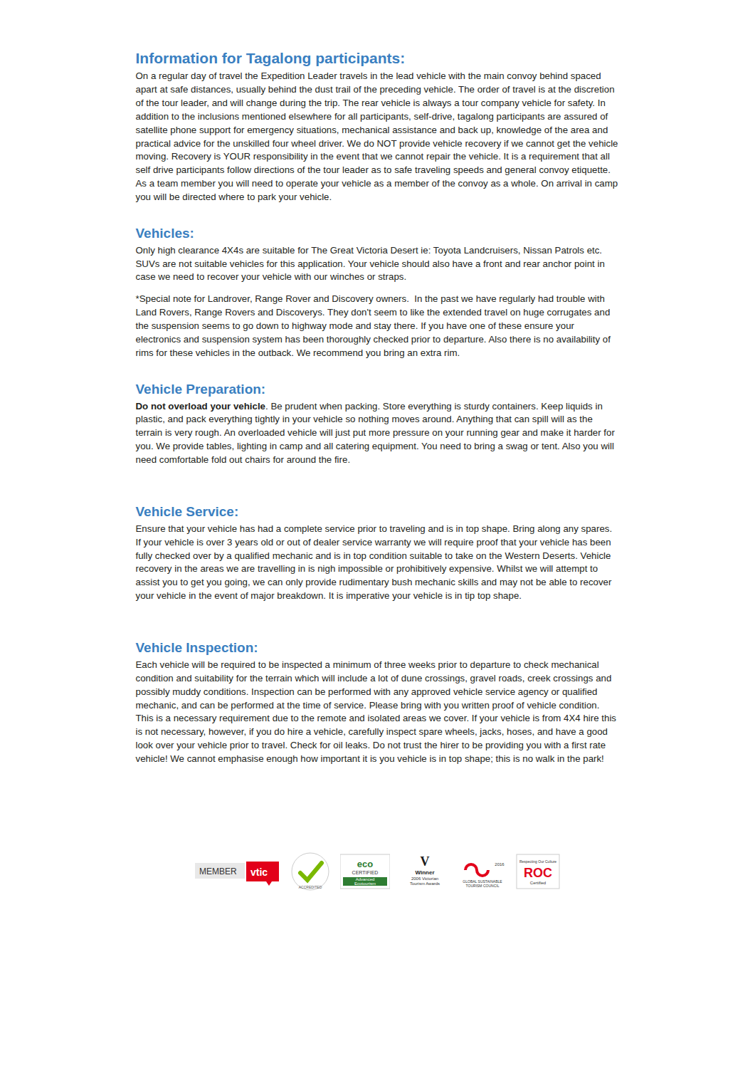Information for Tagalong participants:
On a regular day of travel the Expedition Leader travels in the lead vehicle with the main convoy behind spaced apart at safe distances, usually behind the dust trail of the preceding vehicle. The order of travel is at the discretion of the tour leader, and will change during the trip. The rear vehicle is always a tour company vehicle for safety. In addition to the inclusions mentioned elsewhere for all participants, self-drive, tagalong participants are assured of satellite phone support for emergency situations, mechanical assistance and back up, knowledge of the area and practical advice for the unskilled four wheel driver. We do NOT provide vehicle recovery if we cannot get the vehicle moving. Recovery is YOUR responsibility in the event that we cannot repair the vehicle. It is a requirement that all self drive participants follow directions of the tour leader as to safe traveling speeds and general convoy etiquette. As a team member you will need to operate your vehicle as a member of the convoy as a whole. On arrival in camp you will be directed where to park your vehicle.
Vehicles:
Only high clearance 4X4s are suitable for The Great Victoria Desert ie: Toyota Landcruisers, Nissan Patrols etc. SUVs are not suitable vehicles for this application. Your vehicle should also have a front and rear anchor point in case we need to recover your vehicle with our winches or straps.
*Special note for Landrover, Range Rover and Discovery owners. In the past we have regularly had trouble with Land Rovers, Range Rovers and Discoverys. They don't seem to like the extended travel on huge corrugates and the suspension seems to go down to highway mode and stay there. If you have one of these ensure your electronics and suspension system has been thoroughly checked prior to departure. Also there is no availability of rims for these vehicles in the outback. We recommend you bring an extra rim.
Vehicle Preparation:
Do not overload your vehicle. Be prudent when packing. Store everything is sturdy containers. Keep liquids in plastic, and pack everything tightly in your vehicle so nothing moves around. Anything that can spill will as the terrain is very rough. An overloaded vehicle will just put more pressure on your running gear and make it harder for you. We provide tables, lighting in camp and all catering equipment. You need to bring a swag or tent. Also you will need comfortable fold out chairs for around the fire.
Vehicle Service:
Ensure that your vehicle has had a complete service prior to traveling and is in top shape. Bring along any spares. If your vehicle is over 3 years old or out of dealer service warranty we will require proof that your vehicle has been fully checked over by a qualified mechanic and is in top condition suitable to take on the Western Deserts. Vehicle recovery in the areas we are travelling in is nigh impossible or prohibitively expensive. Whilst we will attempt to assist you to get you going, we can only provide rudimentary bush mechanic skills and may not be able to recover your vehicle in the event of major breakdown. It is imperative your vehicle is in tip top shape.
Vehicle Inspection:
Each vehicle will be required to be inspected a minimum of three weeks prior to departure to check mechanical condition and suitability for the terrain which will include a lot of dune crossings, gravel roads, creek crossings and possibly muddy conditions. Inspection can be performed with any approved vehicle service agency or qualified mechanic, and can be performed at the time of service. Please bring with you written proof of vehicle condition. This is a necessary requirement due to the remote and isolated areas we cover. If your vehicle is from 4X4 hire this is not necessary, however, if you do hire a vehicle, carefully inspect spare wheels, jacks, hoses, and have a good look over your vehicle prior to travel. Check for oil leaks. Do not trust the hirer to be providing you with a first rate vehicle! We cannot emphasise enough how important it is you vehicle is in top shape; this is no walk in the park!
MEMBER vtic
ACCREDITED
eco CERTIFIED Advanced Ecotourism
V Winner 2006 Victorian Tourism Awards
GLOBAL SUSTAINABLE TOURISM COUNCIL 2016
Respecting Our Culture ROC Certified